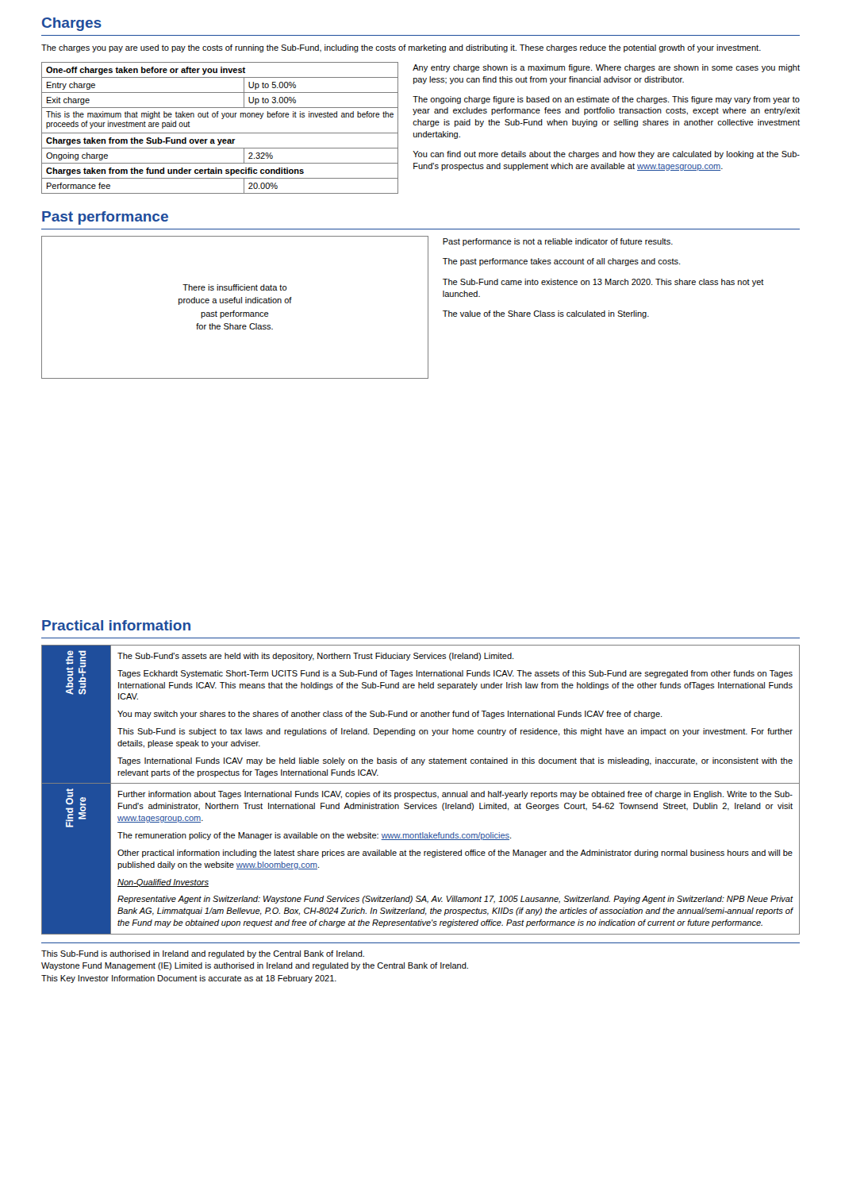Charges
The charges you pay are used to pay the costs of running the Sub-Fund, including the costs of marketing and distributing it. These charges reduce the potential growth of your investment.
| One-off charges taken before or after you invest |
| Entry charge | Up to 5.00% |
| Exit charge | Up to 3.00% |
| This is the maximum that might be taken out of your money before it is invested and before the proceeds of your investment are paid out |
| Charges taken from the Sub-Fund over a year |
| Ongoing charge | 2.32% |
| Charges taken from the fund under certain specific conditions |
| Performance fee | 20.00% |
Any entry charge shown is a maximum figure. Where charges are shown in some cases you might pay less; you can find this out from your financial advisor or distributor.
The ongoing charge figure is based on an estimate of the charges. This figure may vary from year to year and excludes performance fees and portfolio transaction costs, except where an entry/exit charge is paid by the Sub-Fund when buying or selling shares in another collective investment undertaking.
You can find out more details about the charges and how they are calculated by looking at the Sub-Fund's prospectus and supplement which are available at www.tagesgroup.com.
Past performance
There is insufficient data to
produce a useful indication of
past performance
for the Share Class.
Past performance is not a reliable indicator of future results.
The past performance takes account of all charges and costs.
The Sub-Fund came into existence on 13 March 2020. This share class has not yet launched.
The value of the Share Class is calculated in Sterling.
Practical information
| About the Sub-Fund | The Sub-Fund's assets are held with its depository, Northern Trust Fiduciary Services (Ireland) Limited. Tages Eckhardt Systematic Short-Term UCITS Fund is a Sub-Fund of Tages International Funds ICAV. The assets of this Sub-Fund are segregated from other funds on Tages International Funds ICAV. This means that the holdings of the Sub-Fund are held separately under Irish law from the holdings of the other funds ofTages International Funds ICAV. You may switch your shares to the shares of another class of the Sub-Fund or another fund of Tages International Funds ICAV free of charge. This Sub-Fund is subject to tax laws and regulations of Ireland. Depending on your home country of residence, this might have an impact on your investment. For further details, please speak to your adviser. Tages International Funds ICAV may be held liable solely on the basis of any statement contained in this document that is misleading, inaccurate, or inconsistent with the relevant parts of the prospectus for Tages International Funds ICAV. |
| Find Out More | Further information about Tages International Funds ICAV, copies of its prospectus, annual and half-yearly reports may be obtained free of charge in English. Write to the Sub-Fund's administrator, Northern Trust International Fund Administration Services (Ireland) Limited, at Georges Court, 54-62 Townsend Street, Dublin 2, Ireland or visit www.tagesgroup.com . The remuneration policy of the Manager is available on the website: www.montlakefunds.com/policies . Other practical information including the latest share prices are available at the registered office of the Manager and the Administrator during normal business hours and will be published daily on the website www.bloomberg.com . Non-Qualified Investors Representative Agent in Switzerland: Waystone Fund Services (Switzerland) SA, Av. Villamont 17, 1005 Lausanne, Switzerland. Paying Agent in Switzerland: NPB Neue Privat Bank AG, Limmatquai 1/am Bellevue, P.O. Box, CH-8024 Zurich. In Switzerland, the prospectus, KIIDs (if any) the articles of association and the annual/semi-annual reports of the Fund may be obtained upon request and free of charge at the Representative's registered office. Past performance is no indication of current or future performance. |
This Sub-Fund is authorised in Ireland and regulated by the Central Bank of Ireland.
Waystone Fund Management (IE) Limited is authorised in Ireland and regulated by the Central Bank of Ireland.
This Key Investor Information Document is accurate as at 18 February 2021.